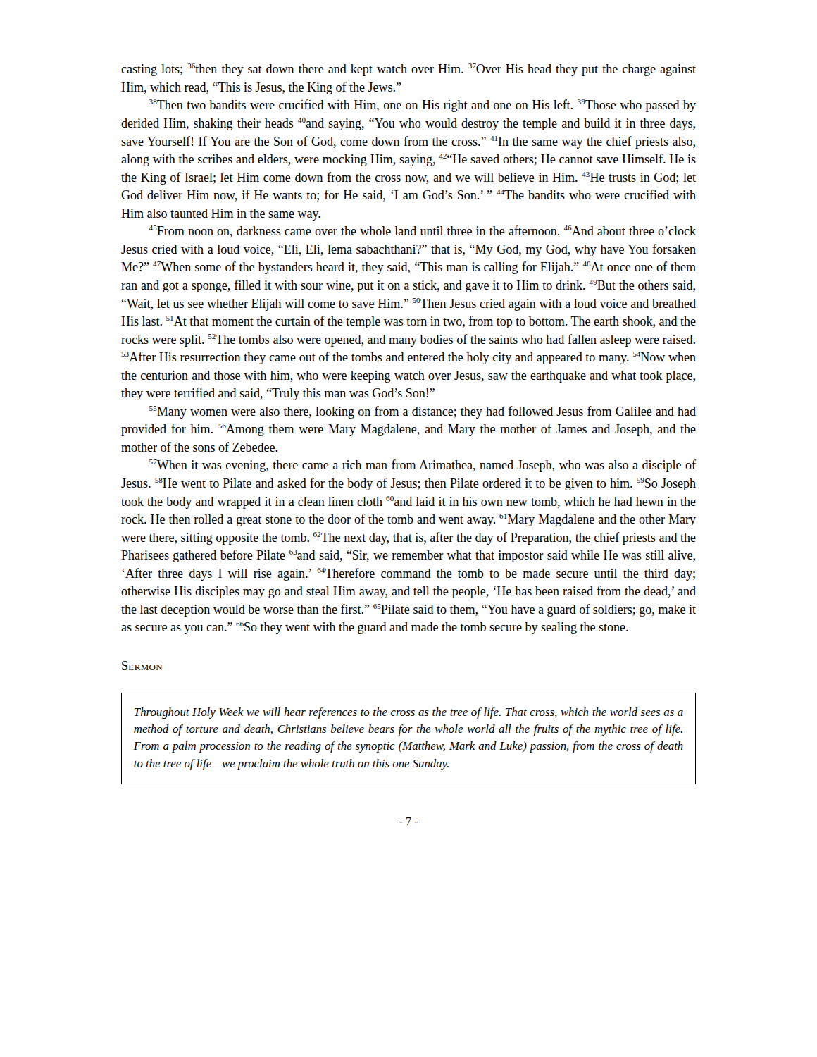casting lots; 36then they sat down there and kept watch over Him. 37Over His head they put the charge against Him, which read, “This is Jesus, the King of the Jews.”
38Then two bandits were crucified with Him, one on His right and one on His left. 39Those who passed by derided Him, shaking their heads 40and saying, “You who would destroy the temple and build it in three days, save Yourself! If You are the Son of God, come down from the cross.” 41In the same way the chief priests also, along with the scribes and elders, were mocking Him, saying, 42“He saved others; He cannot save Himself. He is the King of Israel; let Him come down from the cross now, and we will believe in Him. 43He trusts in God; let God deliver Him now, if He wants to; for He said, ‘I am God’s Son.’ ” 44The bandits who were crucified with Him also taunted Him in the same way.
45From noon on, darkness came over the whole land until three in the afternoon. 46And about three o’clock Jesus cried with a loud voice, “Eli, Eli, lema sabachthani?” that is, “My God, my God, why have You forsaken Me?” 47When some of the bystanders heard it, they said, “This man is calling for Elijah.” 48At once one of them ran and got a sponge, filled it with sour wine, put it on a stick, and gave it to Him to drink. 49But the others said, “Wait, let us see whether Elijah will come to save Him.” 50Then Jesus cried again with a loud voice and breathed His last. 51At that moment the curtain of the temple was torn in two, from top to bottom. The earth shook, and the rocks were split. 52The tombs also were opened, and many bodies of the saints who had fallen asleep were raised. 53After His resurrection they came out of the tombs and entered the holy city and appeared to many. 54Now when the centurion and those with him, who were keeping watch over Jesus, saw the earthquake and what took place, they were terrified and said, “Truly this man was God’s Son!”
55Many women were also there, looking on from a distance; they had followed Jesus from Galilee and had provided for him. 56Among them were Mary Magdalene, and Mary the mother of James and Joseph, and the mother of the sons of Zebedee.
57When it was evening, there came a rich man from Arimathea, named Joseph, who was also a disciple of Jesus. 58He went to Pilate and asked for the body of Jesus; then Pilate ordered it to be given to him. 59So Joseph took the body and wrapped it in a clean linen cloth 60and laid it in his own new tomb, which he had hewn in the rock. He then rolled a great stone to the door of the tomb and went away. 61Mary Magdalene and the other Mary were there, sitting opposite the tomb. 62The next day, that is, after the day of Preparation, the chief priests and the Pharisees gathered before Pilate 63and said, “Sir, we remember what that impostor said while He was still alive, ‘After three days I will rise again.’ 64Therefore command the tomb to be made secure until the third day; otherwise His disciples may go and steal Him away, and tell the people, ‘He has been raised from the dead,’ and the last deception would be worse than the first.” 65Pilate said to them, “You have a guard of soldiers; go, make it as secure as you can.” 66So they went with the guard and made the tomb secure by sealing the stone.
Sermon
Throughout Holy Week we will hear references to the cross as the tree of life. That cross, which the world sees as a method of torture and death, Christians believe bears for the whole world all the fruits of the mythic tree of life. From a palm procession to the reading of the synoptic (Matthew, Mark and Luke) passion, from the cross of death to the tree of life—we proclaim the whole truth on this one Sunday.
- 7 -